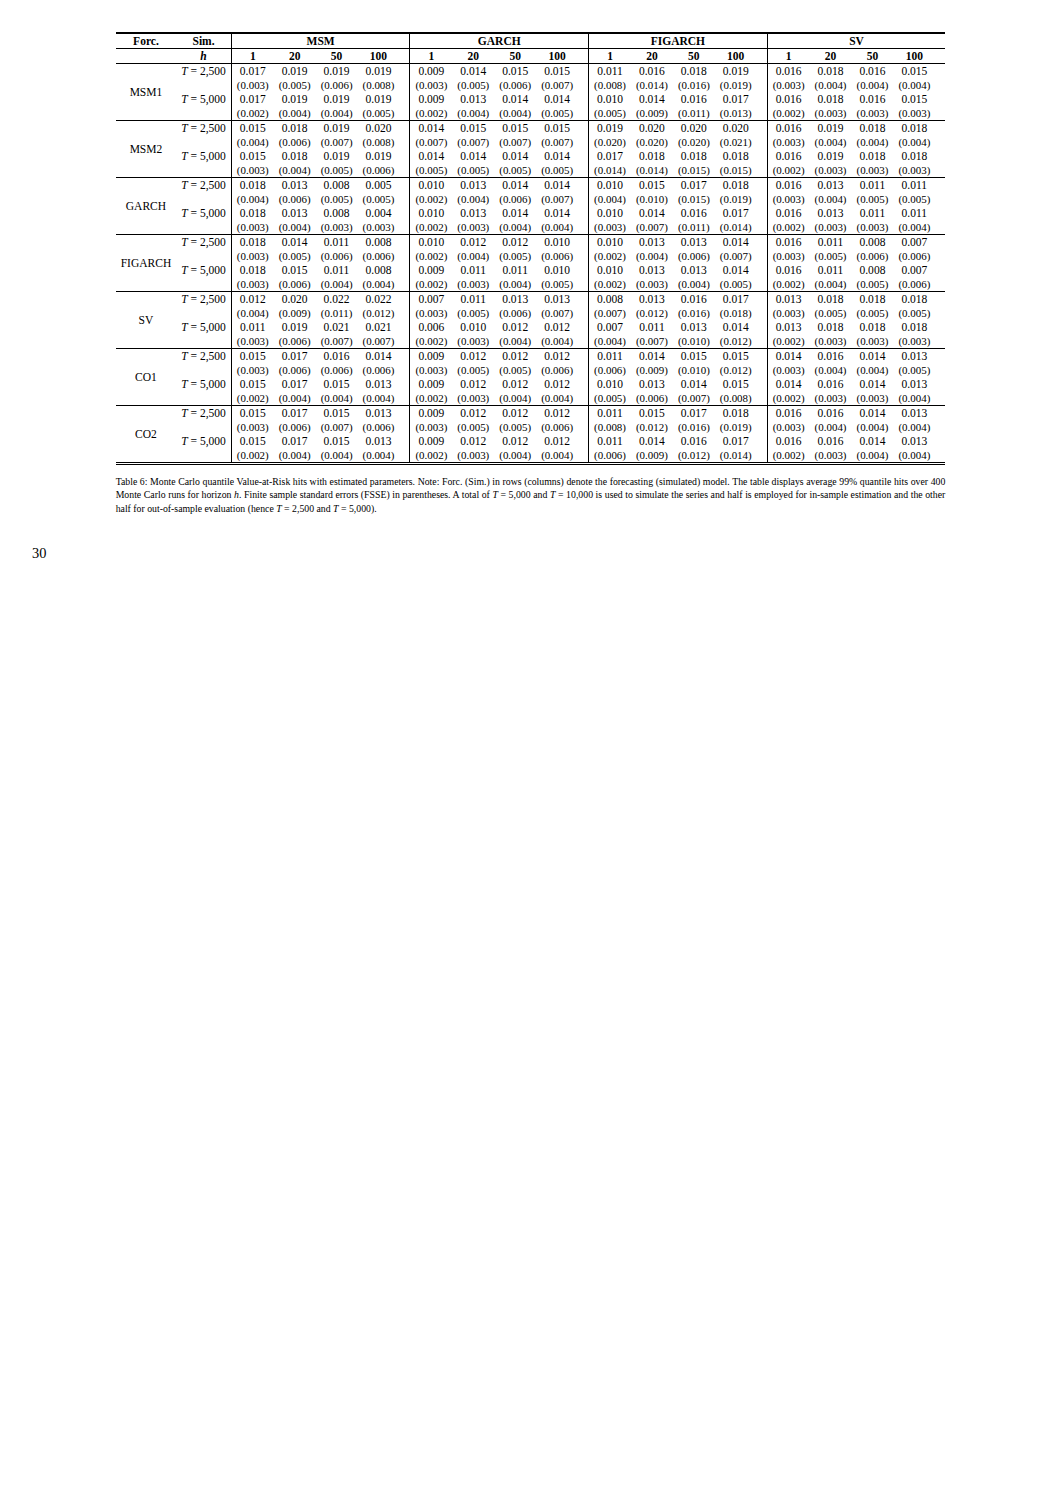Table 6: Monte Carlo quantile Value-at-Risk hits with estimated parameters. Note: Forc. (Sim.) in rows (columns) denote the forecasting (simulated) model. The table displays average 99% quantile hits over 400 Monte Carlo runs for horizon h . Finite sample standard errors (FSSE) in parentheses. A total of T = 5,000 and T = 10,000 is used to simulate the series and half is employed for in-sample estimation and the other half for out-of-sample evaluation (hence T = 2,500 and T = 5,000).
| Forc. | Sim. | MSM | GARCH | FIGARCH | SV |
| --- | --- | --- | --- | --- | --- |
| | h | 1 | 20 | 50 | 100 | | 1 | 20 | 50 | 100 | | 1 | 20 | 50 | 100 | | 1 | 20 | 50 | 100 | |
| MSM1 | T = 2,500 | 0.017 | 0.019 | 0.019 | 0.019 | | 0.009 | 0.014 | 0.015 | 0.015 | | 0.011 | 0.016 | 0.018 | 0.019 | | 0.016 | 0.018 | 0.016 | 0.015 | |
| | (0.003) | (0.005) | (0.006) | (0.008) | | (0.003) | (0.005) | (0.006) | (0.007) | | (0.008) | (0.014) | (0.016) | (0.019) | | (0.003) | (0.004) | (0.004) | (0.004) | |
| T = 5,000 | 0.017 | 0.019 | 0.019 | 0.019 | | 0.009 | 0.013 | 0.014 | 0.014 | | 0.010 | 0.014 | 0.016 | 0.017 | | 0.016 | 0.018 | 0.016 | 0.015 | |
| | (0.002) | (0.004) | (0.004) | (0.005) | | (0.002) | (0.004) | (0.004) | (0.005) | | (0.005) | (0.009) | (0.011) | (0.013) | | (0.002) | (0.003) | (0.003) | (0.003) | |
| MSM2 | T = 2,500 | 0.015 | 0.018 | 0.019 | 0.020 | | 0.014 | 0.015 | 0.015 | 0.015 | | 0.019 | 0.020 | 0.020 | 0.020 | | 0.016 | 0.019 | 0.018 | 0.018 | |
| | (0.004) | (0.006) | (0.007) | (0.008) | | (0.007) | (0.007) | (0.007) | (0.007) | | (0.020) | (0.020) | (0.020) | (0.021) | | (0.003) | (0.004) | (0.004) | (0.004) | |
| T = 5,000 | 0.015 | 0.018 | 0.019 | 0.019 | | 0.014 | 0.014 | 0.014 | 0.014 | | 0.017 | 0.018 | 0.018 | 0.018 | | 0.016 | 0.019 | 0.018 | 0.018 | |
| | (0.003) | (0.004) | (0.005) | (0.006) | | (0.005) | (0.005) | (0.005) | (0.005) | | (0.014) | (0.014) | (0.015) | (0.015) | | (0.002) | (0.003) | (0.003) | (0.003) | |
| GARCH | T = 2,500 | 0.018 | 0.013 | 0.008 | 0.005 | | 0.010 | 0.013 | 0.014 | 0.014 | | 0.010 | 0.015 | 0.017 | 0.018 | | 0.016 | 0.013 | 0.011 | 0.011 | |
| | (0.004) | (0.006) | (0.005) | (0.005) | | (0.002) | (0.004) | (0.006) | (0.007) | | (0.004) | (0.010) | (0.015) | (0.019) | | (0.003) | (0.004) | (0.005) | (0.005) | |
| T = 5,000 | 0.018 | 0.013 | 0.008 | 0.004 | | 0.010 | 0.013 | 0.014 | 0.014 | | 0.010 | 0.014 | 0.016 | 0.017 | | 0.016 | 0.013 | 0.011 | 0.011 | |
| | (0.003) | (0.004) | (0.003) | (0.003) | | (0.002) | (0.003) | (0.004) | (0.004) | | (0.003) | (0.007) | (0.011) | (0.014) | | (0.002) | (0.003) | (0.003) | (0.004) | |
| FIGARCH | T = 2,500 | 0.018 | 0.014 | 0.011 | 0.008 | | 0.010 | 0.012 | 0.012 | 0.010 | | 0.010 | 0.013 | 0.013 | 0.014 | | 0.016 | 0.011 | 0.008 | 0.007 | |
| | (0.003) | (0.005) | (0.006) | (0.006) | | (0.002) | (0.004) | (0.005) | (0.006) | | (0.002) | (0.004) | (0.006) | (0.007) | | (0.003) | (0.005) | (0.006) | (0.006) | |
| T = 5,000 | 0.018 | 0.015 | 0.011 | 0.008 | | 0.009 | 0.011 | 0.011 | 0.010 | | 0.010 | 0.013 | 0.013 | 0.014 | | 0.016 | 0.011 | 0.008 | 0.007 | |
| | (0.003) | (0.006) | (0.004) | (0.004) | | (0.002) | (0.003) | (0.004) | (0.005) | | (0.002) | (0.003) | (0.004) | (0.005) | | (0.002) | (0.004) | (0.005) | (0.006) | |
| SV | T = 2,500 | 0.012 | 0.020 | 0.022 | 0.022 | | 0.007 | 0.011 | 0.013 | 0.013 | | 0.008 | 0.013 | 0.016 | 0.017 | | 0.013 | 0.018 | 0.018 | 0.018 | |
| | (0.004) | (0.009) | (0.011) | (0.012) | | (0.003) | (0.005) | (0.006) | (0.007) | | (0.007) | (0.012) | (0.016) | (0.018) | | (0.003) | (0.005) | (0.005) | (0.005) | |
| T = 5,000 | 0.011 | 0.019 | 0.021 | 0.021 | | 0.006 | 0.010 | 0.012 | 0.012 | | 0.007 | 0.011 | 0.013 | 0.014 | | 0.013 | 0.018 | 0.018 | 0.018 | |
| | (0.003) | (0.006) | (0.007) | (0.007) | | (0.002) | (0.003) | (0.004) | (0.004) | | (0.004) | (0.007) | (0.010) | (0.012) | | (0.002) | (0.003) | (0.003) | (0.003) | |
| CO1 | T = 2,500 | 0.015 | 0.017 | 0.016 | 0.014 | | 0.009 | 0.012 | 0.012 | 0.012 | | 0.011 | 0.014 | 0.015 | 0.015 | | 0.014 | 0.016 | 0.014 | 0.013 | |
| | (0.003) | (0.006) | (0.006) | (0.006) | | (0.003) | (0.005) | (0.005) | (0.006) | | (0.006) | (0.009) | (0.010) | (0.012) | | (0.003) | (0.004) | (0.004) | (0.005) | |
| T = 5,000 | 0.015 | 0.017 | 0.015 | 0.013 | | 0.009 | 0.012 | 0.012 | 0.012 | | 0.010 | 0.013 | 0.014 | 0.015 | | 0.014 | 0.016 | 0.014 | 0.013 | |
| | (0.002) | (0.004) | (0.004) | (0.004) | | (0.002) | (0.003) | (0.004) | (0.004) | | (0.005) | (0.006) | (0.007) | (0.008) | | (0.002) | (0.003) | (0.003) | (0.004) | |
| CO2 | T = 2,500 | 0.015 | 0.017 | 0.015 | 0.013 | | 0.009 | 0.012 | 0.012 | 0.012 | | 0.011 | 0.015 | 0.017 | 0.018 | | 0.016 | 0.016 | 0.014 | 0.013 | |
| | (0.003) | (0.006) | (0.007) | (0.006) | | (0.003) | (0.005) | (0.005) | (0.006) | | (0.008) | (0.012) | (0.016) | (0.019) | | (0.003) | (0.004) | (0.004) | (0.004) | |
| T = 5,000 | 0.015 | 0.017 | 0.015 | 0.013 | | 0.009 | 0.012 | 0.012 | 0.012 | | 0.011 | 0.014 | 0.016 | 0.017 | | 0.016 | 0.016 | 0.014 | 0.013 | |
| | (0.002) | (0.004) | (0.004) | (0.004) | | (0.002) | (0.003) | (0.004) | (0.004) | | (0.006) | (0.009) | (0.012) | (0.014) | | (0.002) | (0.003) | (0.004) | (0.004) | |
30